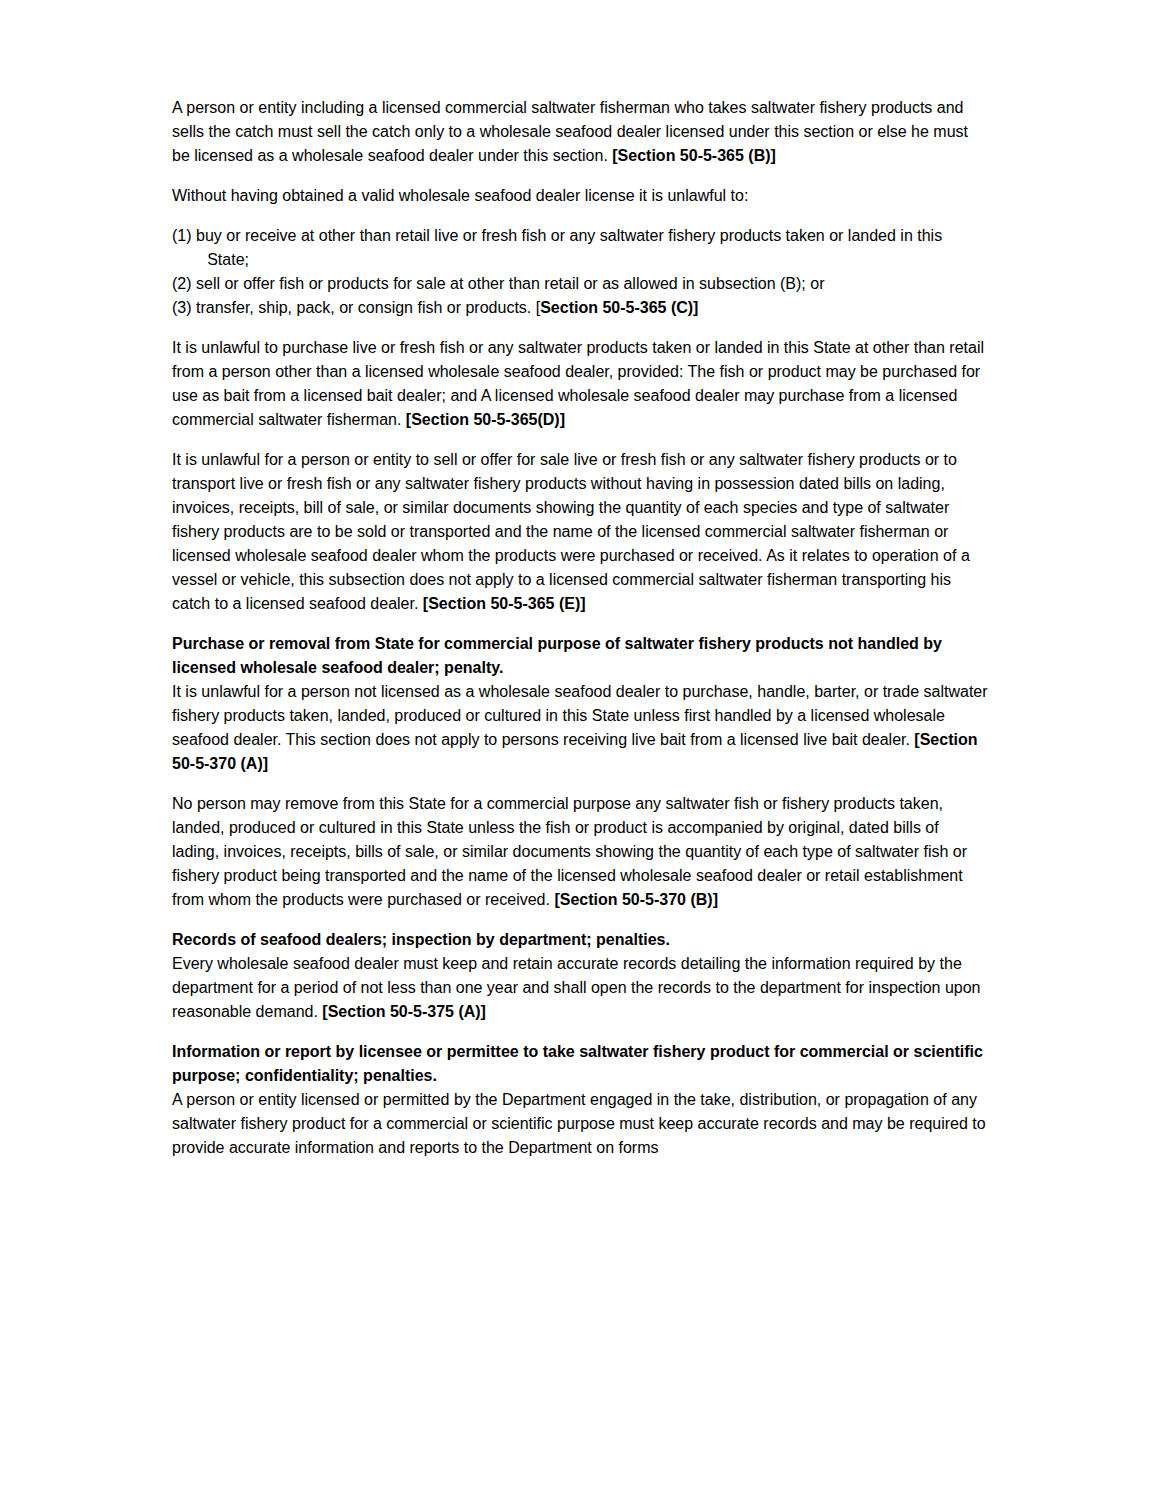A person or entity including a licensed commercial saltwater fisherman who takes saltwater fishery products and sells the catch must sell the catch only to a wholesale seafood dealer licensed under this section or else he must be licensed as a wholesale seafood dealer under this section. [Section 50-5-365 (B)]
Without having obtained a valid wholesale seafood dealer license it is unlawful to:
(1) buy or receive at other than retail live or fresh fish or any saltwater fishery products taken or landed in this State;
(2) sell or offer fish or products for sale at other than retail or as allowed in subsection (B); or
(3) transfer, ship, pack, or consign fish or products. [Section 50-5-365 (C)]
It is unlawful to purchase live or fresh fish or any saltwater products taken or landed in this State at other than retail from a person other than a licensed wholesale seafood dealer, provided: The fish or product may be purchased for use as bait from a licensed bait dealer; and A licensed wholesale seafood dealer may purchase from a licensed commercial saltwater fisherman. [Section 50-5-365(D)]
It is unlawful for a person or entity to sell or offer for sale live or fresh fish or any saltwater fishery products or to transport live or fresh fish or any saltwater fishery products without having in possession dated bills on lading, invoices, receipts, bill of sale, or similar documents showing the quantity of each species and type of saltwater fishery products are to be sold or transported and the name of the licensed commercial saltwater fisherman or licensed wholesale seafood dealer whom the products were purchased or received. As it relates to operation of a vessel or vehicle, this subsection does not apply to a licensed commercial saltwater fisherman transporting his catch to a licensed seafood dealer. [Section 50-5-365 (E)]
Purchase or removal from State for commercial purpose of saltwater fishery products not handled by licensed wholesale seafood dealer; penalty.
It is unlawful for a person not licensed as a wholesale seafood dealer to purchase, handle, barter, or trade saltwater fishery products taken, landed, produced or cultured in this State unless first handled by a licensed wholesale seafood dealer. This section does not apply to persons receiving live bait from a licensed live bait dealer. [Section 50-5-370 (A)]
No person may remove from this State for a commercial purpose any saltwater fish or fishery products taken, landed, produced or cultured in this State unless the fish or product is accompanied by original, dated bills of lading, invoices, receipts, bills of sale, or similar documents showing the quantity of each type of saltwater fish or fishery product being transported and the name of the licensed wholesale seafood dealer or retail establishment from whom the products were purchased or received. [Section 50-5-370 (B)]
Records of seafood dealers; inspection by department; penalties.
Every wholesale seafood dealer must keep and retain accurate records detailing the information required by the department for a period of not less than one year and shall open the records to the department for inspection upon reasonable demand. [Section 50-5-375 (A)]
Information or report by licensee or permittee to take saltwater fishery product for commercial or scientific purpose; confidentiality; penalties.
A person or entity licensed or permitted by the Department engaged in the take, distribution, or propagation of any saltwater fishery product for a commercial or scientific purpose must keep accurate records and may be required to provide accurate information and reports to the Department on forms